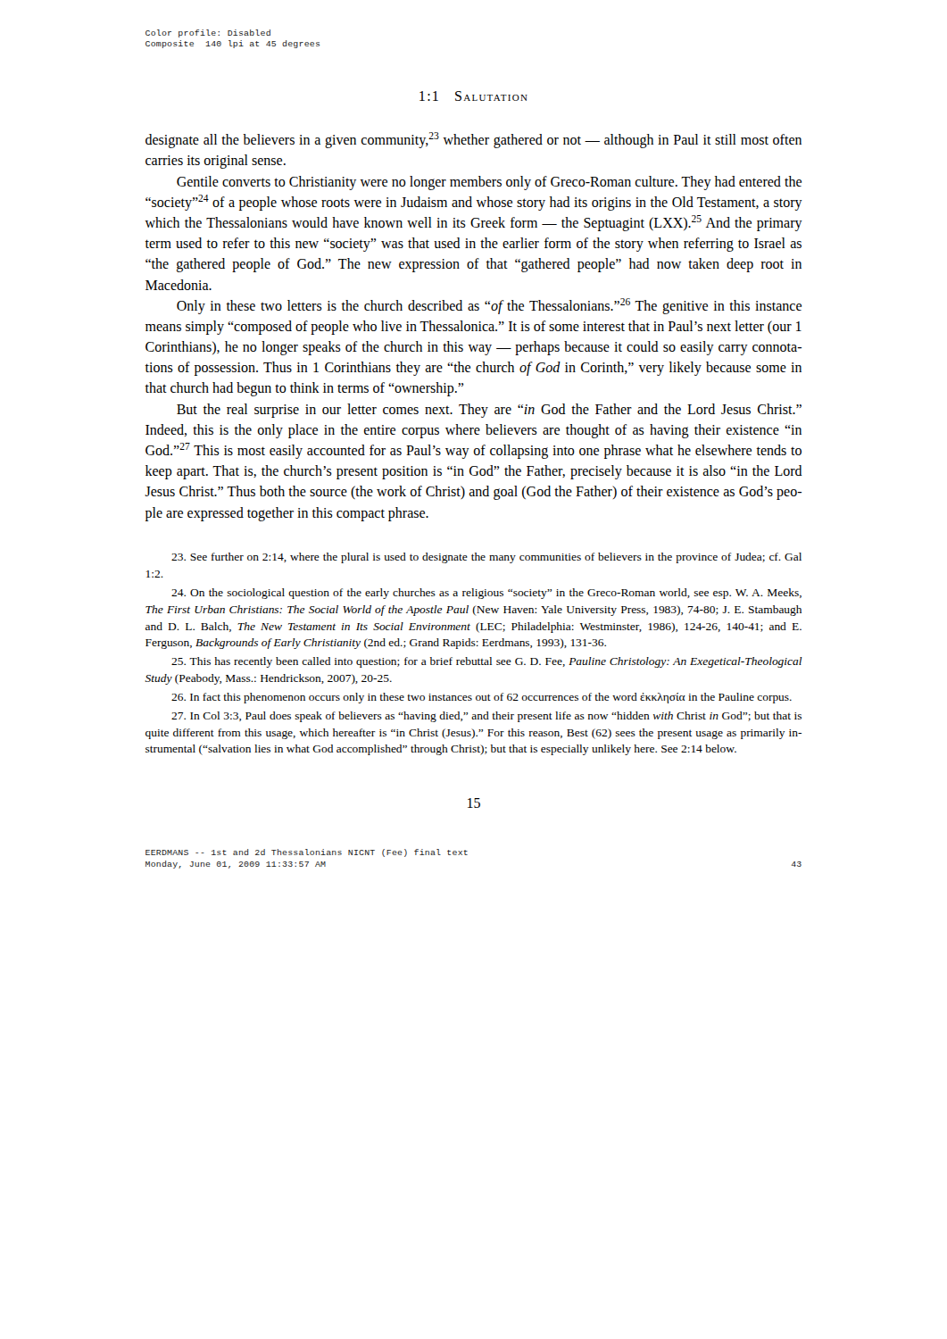Color profile: Disabled
Composite 140 lpi at 45 degrees
1:1 Salutation
designate all the believers in a given community,23 whether gathered or not — although in Paul it still most often carries its original sense.
Gentile converts to Christianity were no longer members only of Greco-Roman culture. They had entered the “society”24 of a people whose roots were in Judaism and whose story had its origins in the Old Testament, a story which the Thessalonians would have known well in its Greek form — the Septuagint (LXX).25 And the primary term used to refer to this new “society” was that used in the earlier form of the story when referring to Israel as “the gathered people of God.” The new expression of that “gathered people” had now taken deep root in Macedonia.
Only in these two letters is the church described as “of the Thessalonians.”26 The genitive in this instance means simply “composed of people who live in Thessalonica.” It is of some interest that in Paul’s next letter (our 1 Corinthians), he no longer speaks of the church in this way — perhaps because it could so easily carry connotations of possession. Thus in 1 Corinthians they are “the church of God in Corinth,” very likely because some in that church had begun to think in terms of “ownership.”
But the real surprise in our letter comes next. They are “in God the Father and the Lord Jesus Christ.” Indeed, this is the only place in the entire corpus where believers are thought of as having their existence “in God.”27 This is most easily accounted for as Paul’s way of collapsing into one phrase what he elsewhere tends to keep apart. That is, the church’s present position is “in God” the Father, precisely because it is also “in the Lord Jesus Christ.” Thus both the source (the work of Christ) and goal (God the Father) of their existence as God’s people are expressed together in this compact phrase.
23. See further on 2:14, where the plural is used to designate the many communities of believers in the province of Judea; cf. Gal 1:2.
24. On the sociological question of the early churches as a religious “society” in the Greco-Roman world, see esp. W. A. Meeks, The First Urban Christians: The Social World of the Apostle Paul (New Haven: Yale University Press, 1983), 74-80; J. E. Stambaugh and D. L. Balch, The New Testament in Its Social Environment (LEC; Philadelphia: Westminster, 1986), 124-26, 140-41; and E. Ferguson, Backgrounds of Early Christianity (2nd ed.; Grand Rapids: Eerdmans, 1993), 131-36.
25. This has recently been called into question; for a brief rebuttal see G. D. Fee, Pauline Christology: An Exegetical-Theological Study (Peabody, Mass.: Hendrickson, 2007), 20-25.
26. In fact this phenomenon occurs only in these two instances out of 62 occurrences of the word ἐκκλησία in the Pauline corpus.
27. In Col 3:3, Paul does speak of believers as “having died,” and their present life as now “hidden with Christ in God”; but that is quite different from this usage, which hereafter is “in Christ (Jesus).” For this reason, Best (62) sees the present usage as primarily instrumental (“salvation lies in what God accomplished” through Christ); but that is especially unlikely here. See 2:14 below.
15
EERDMANS -- 1st and 2d Thessalonians NICNT (Fee) final text
Monday, June 01, 2009 11:33:57 AM
43